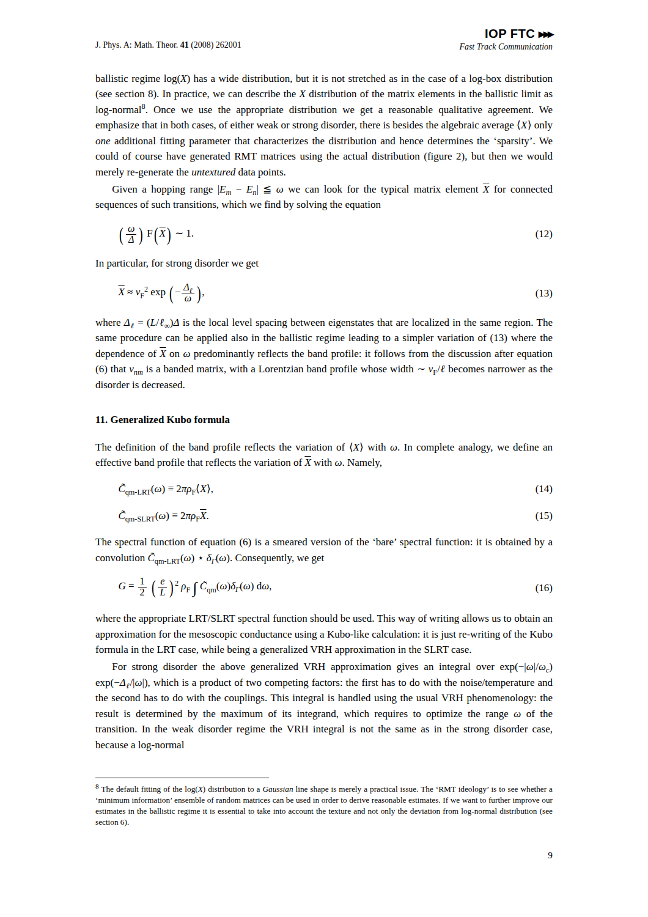J. Phys. A: Math. Theor. 41 (2008) 262001
IOP FTC ▸▸▸
Fast Track Communication
ballistic regime log(X) has a wide distribution, but it is not stretched as in the case of a log-box distribution (see section 8). In practice, we can describe the X distribution of the matrix elements in the ballistic limit as log-normal8. Once we use the appropriate distribution we get a reasonable qualitative agreement. We emphasize that in both cases, of either weak or strong disorder, there is besides the algebraic average ⟨X⟩ only one additional fitting parameter that characterizes the distribution and hence determines the ‘sparsity’. We could of course have generated RMT matrices using the actual distribution (figure 2), but then we would merely re-generate the untextured data points.
Given a hopping range |Em − En| ≦ ω we can look for the typical matrix element X for connected sequences of such transitions, which we find by solving the equation
(ωΔ) F(X) ∼ 1.
(12)
In particular, for strong disorder we get
X ≈ vF2 exp (−Δℓ ω),
(13)
where Δℓ = (L/ℓ∞)Δ is the local level spacing between eigenstates that are localized in the same region. The same procedure can be applied also in the ballistic regime leading to a simpler variation of (13) where the dependence of X on ω predominantly reflects the band profile: it follows from the discussion after equation (6) that vnm is a banded matrix, with a Lorentzian band profile whose width ∼ vF/ℓ becomes narrower as the disorder is decreased.
11. Generalized Kubo formula
The definition of the band profile reflects the variation of ⟨X⟩ with ω. In complete analogy, we define an effective band profile that reflects the variation of X with ω. Namely,
C̃qm-LRT(ω) ≡ 2πρF⟨X⟩,
(14)
C̃qm-SLRT(ω) ≡ 2πρFX.
(15)
The spectral function of equation (6) is a smeared version of the ‘bare’ spectral function: it is obtained by a convolution C̃qm-LRT(ω) ⋆ δΓ(ω). Consequently, we get
G = 12 (eL)2 ρF ∫ C̃qm(ω)δΓ(ω) dω,
(16)
where the appropriate LRT/SLRT spectral function should be used. This way of writing allows us to obtain an approximation for the mesoscopic conductance using a Kubo-like calculation: it is just re-writing of the Kubo formula in the LRT case, while being a generalized VRH approximation in the SLRT case.
For strong disorder the above generalized VRH approximation gives an integral over exp(−|ω|/ωc) exp(−Δℓ/|ω|), which is a product of two competing factors: the first has to do with the noise/temperature and the second has to do with the couplings. This integral is handled using the usual VRH phenomenology: the result is determined by the maximum of its integrand, which requires to optimize the range ω of the transition. In the weak disorder regime the VRH integral is not the same as in the strong disorder case, because a log-normal
8 The default fitting of the log(X) distribution to a Gaussian line shape is merely a practical issue. The ‘RMT ideology’ is to see whether a ‘minimum information’ ensemble of random matrices can be used in order to derive reasonable estimates. If we want to further improve our estimates in the ballistic regime it is essential to take into account the texture and not only the deviation from log-normal distribution (see section 6).
9